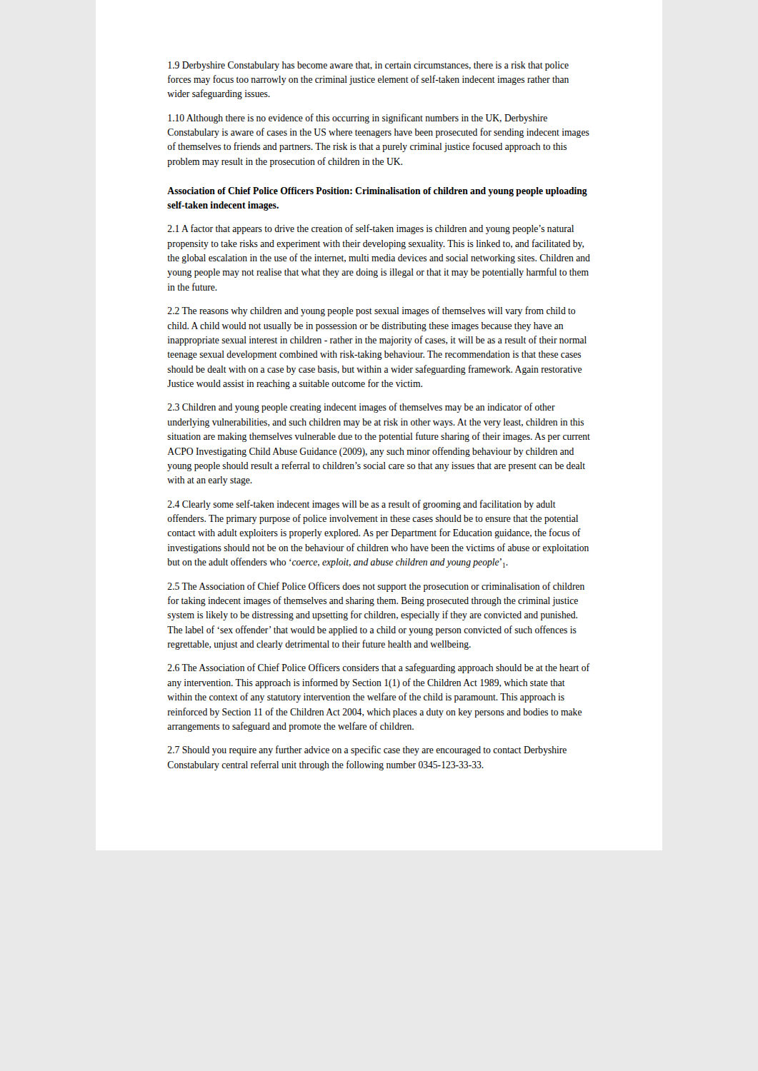1.9 Derbyshire Constabulary has become aware that, in certain circumstances, there is a risk that police forces may focus too narrowly on the criminal justice element of self-taken indecent images rather than wider safeguarding issues.
1.10 Although there is no evidence of this occurring in significant numbers in the UK, Derbyshire Constabulary is aware of cases in the US where teenagers have been prosecuted for sending indecent images of themselves to friends and partners. The risk is that a purely criminal justice focused approach to this problem may result in the prosecution of children in the UK.
Association of Chief Police Officers Position: Criminalisation of children and young people uploading self-taken indecent images.
2.1 A factor that appears to drive the creation of self-taken images is children and young people’s natural propensity to take risks and experiment with their developing sexuality. This is linked to, and facilitated by, the global escalation in the use of the internet, multi media devices and social networking sites. Children and young people may not realise that what they are doing is illegal or that it may be potentially harmful to them in the future.
2.2 The reasons why children and young people post sexual images of themselves will vary from child to child. A child would not usually be in possession or be distributing these images because they have an inappropriate sexual interest in children - rather in the majority of cases, it will be as a result of their normal teenage sexual development combined with risk-taking behaviour. The recommendation is that these cases should be dealt with on a case by case basis, but within a wider safeguarding framework. Again restorative Justice would assist in reaching a suitable outcome for the victim.
2.3 Children and young people creating indecent images of themselves may be an indicator of other underlying vulnerabilities, and such children may be at risk in other ways. At the very least, children in this situation are making themselves vulnerable due to the potential future sharing of their images. As per current ACPO Investigating Child Abuse Guidance (2009), any such minor offending behaviour by children and young people should result a referral to children’s social care so that any issues that are present can be dealt with at an early stage.
2.4 Clearly some self-taken indecent images will be as a result of grooming and facilitation by adult offenders. The primary purpose of police involvement in these cases should be to ensure that the potential contact with adult exploiters is properly explored. As per Department for Education guidance, the focus of investigations should not be on the behaviour of children who have been the victims of abuse or exploitation but on the adult offenders who ‘coerce, exploit, and abuse children and young people’1.
2.5 The Association of Chief Police Officers does not support the prosecution or criminalisation of children for taking indecent images of themselves and sharing them. Being prosecuted through the criminal justice system is likely to be distressing and upsetting for children, especially if they are convicted and punished. The label of ‘sex offender’ that would be applied to a child or young person convicted of such offences is regrettable, unjust and clearly detrimental to their future health and wellbeing.
2.6 The Association of Chief Police Officers considers that a safeguarding approach should be at the heart of any intervention. This approach is informed by Section 1(1) of the Children Act 1989, which state that within the context of any statutory intervention the welfare of the child is paramount. This approach is reinforced by Section 11 of the Children Act 2004, which places a duty on key persons and bodies to make arrangements to safeguard and promote the welfare of children.
2.7 Should you require any further advice on a specific case they are encouraged to contact Derbyshire Constabulary central referral unit through the following number 0345-123-33-33.